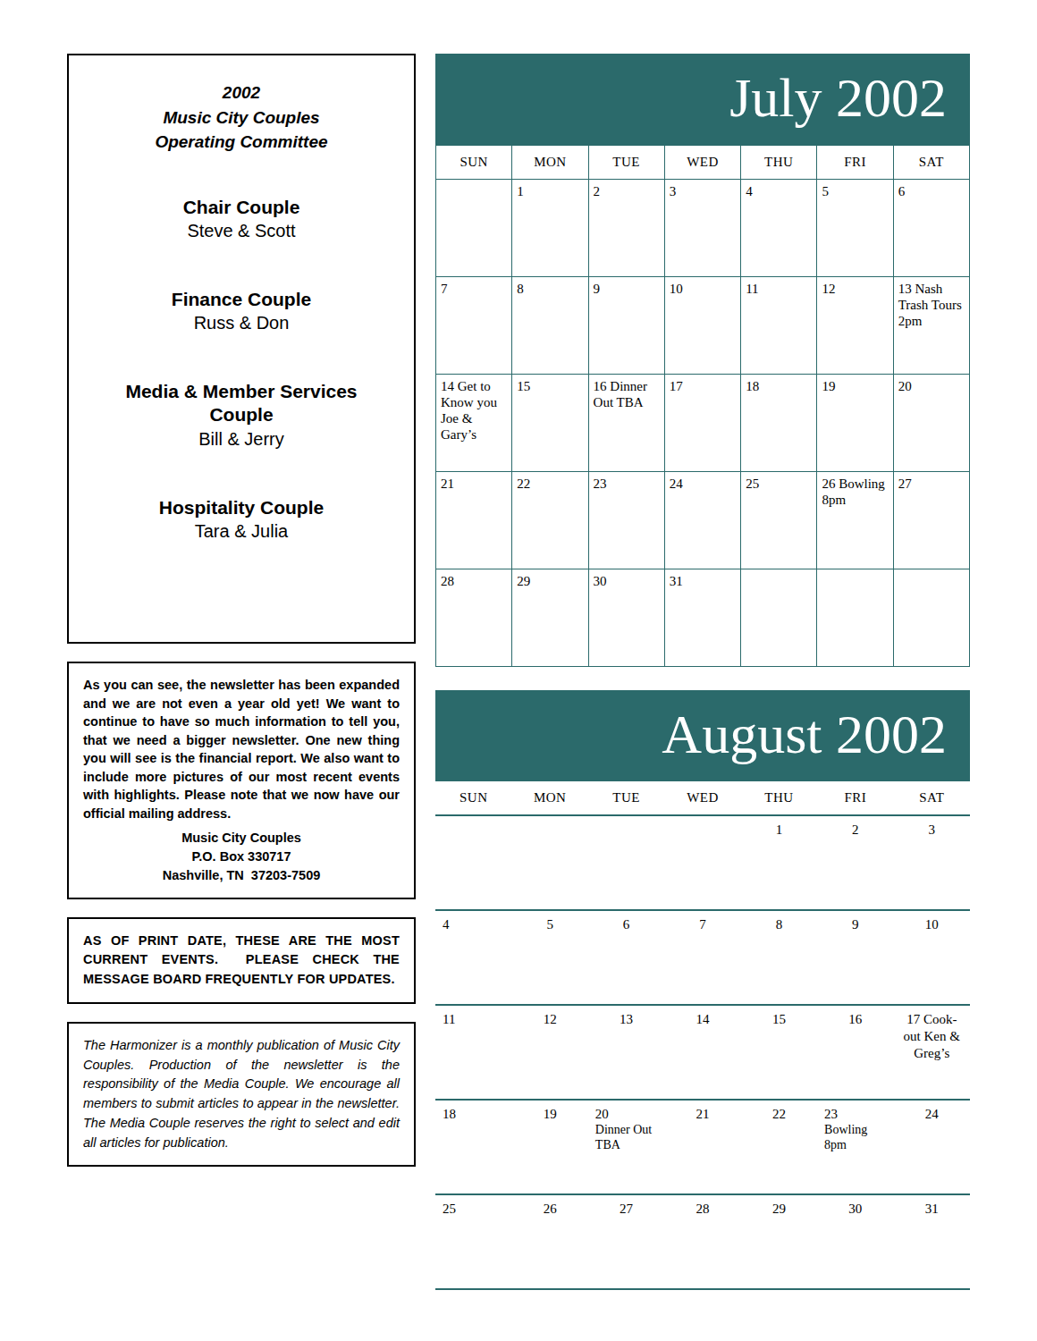2002
Music City Couples
Operating Committee
Chair Couple
Steve & Scott
Finance Couple
Russ & Don
Media & Member Services
Couple
Bill & Jerry
Hospitality Couple
Tara & Julia
As you can see, the newsletter has been expanded and we are not even a year old yet! We want to continue to have so much information to tell you, that we need a bigger newsletter. One new thing you will see is the financial report. We also want to include more pictures of our most recent events with highlights. Please note that we now have our official mailing address. Music City Couples
P.O. Box 330717
Nashville, TN 37203-7509
AS OF PRINT DATE, THESE ARE THE MOST CURRENT EVENTS. PLEASE CHECK THE MESSAGE BOARD FREQUENTLY FOR UPDATES.
The Harmonizer is a monthly publication of Music City Couples. Production of the newsletter is the responsibility of the Media Couple. We encourage all members to submit articles to appear in the newsletter. The Media Couple reserves the right to select and edit all articles for publication.
July 2002
| SUN | MON | TUE | WED | THU | FRI | SAT |
| --- | --- | --- | --- | --- | --- | --- |
| | 1 | 2 | 3 | 4 | 5 | 6 |
| 7 | 8 | 9 | 10 | 11 | 12 | 13 Nash Trash Tours 2pm |
| 14 Get to Know you Joe & Gary’s | 15 | 16 Dinner Out TBA | 17 | 18 | 19 | 20 |
| 21 | 22 | 23 | 24 | 25 | 26 Bowling 8pm | 27 |
| 28 | 29 | 30 | 31 | | | |
August 2002
| SUN | MON | TUE | WED | THU | FRI | SAT |
| --- | --- | --- | --- | --- | --- | --- |
| | | | | 1 | 2 | 3 |
| 4 | 5 | 6 | 7 | 8 | 9 | 10 |
| 11 | 12 | 13 | 14 | 15 | 16 | 17 Cook-out Ken & Greg’s |
| 18 | 19 | 20 Dinner Out TBA | 21 | 22 | 23 Bowling 8pm | 24 |
| 25 | 26 | 27 | 28 | 29 | 30 | 31 |